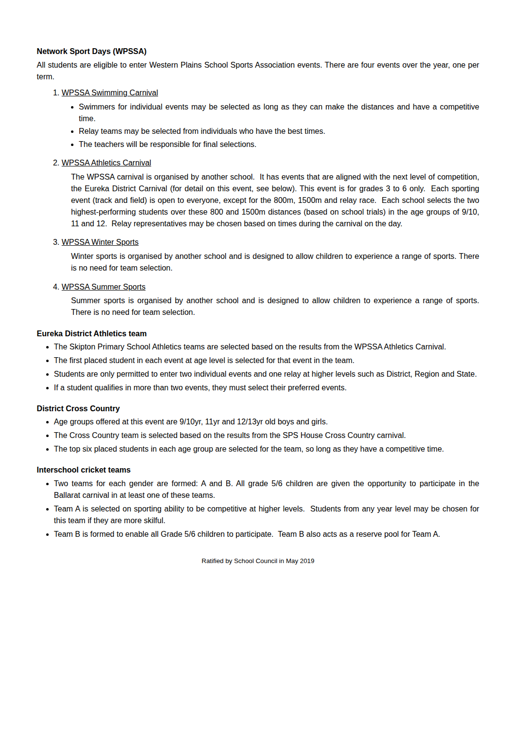Network Sport Days (WPSSA)
All students are eligible to enter Western Plains School Sports Association events. There are four events over the year, one per term.
WPSSA Swimming Carnival
Swimmers for individual events may be selected as long as they can make the distances and have a competitive time.
Relay teams may be selected from individuals who have the best times.
The teachers will be responsible for final selections.
WPSSA Athletics Carnival
The WPSSA carnival is organised by another school. It has events that are aligned with the next level of competition, the Eureka District Carnival (for detail on this event, see below). This event is for grades 3 to 6 only. Each sporting event (track and field) is open to everyone, except for the 800m, 1500m and relay race. Each school selects the two highest-performing students over these 800 and 1500m distances (based on school trials) in the age groups of 9/10, 11 and 12. Relay representatives may be chosen based on times during the carnival on the day.
WPSSA Winter Sports
Winter sports is organised by another school and is designed to allow children to experience a range of sports. There is no need for team selection.
WPSSA Summer Sports
Summer sports is organised by another school and is designed to allow children to experience a range of sports. There is no need for team selection.
Eureka District Athletics team
The Skipton Primary School Athletics teams are selected based on the results from the WPSSA Athletics Carnival.
The first placed student in each event at age level is selected for that event in the team.
Students are only permitted to enter two individual events and one relay at higher levels such as District, Region and State.
If a student qualifies in more than two events, they must select their preferred events.
District Cross Country
Age groups offered at this event are 9/10yr, 11yr and 12/13yr old boys and girls.
The Cross Country team is selected based on the results from the SPS House Cross Country carnival.
The top six placed students in each age group are selected for the team, so long as they have a competitive time.
Interschool cricket teams
Two teams for each gender are formed: A and B. All grade 5/6 children are given the opportunity to participate in the Ballarat carnival in at least one of these teams.
Team A is selected on sporting ability to be competitive at higher levels. Students from any year level may be chosen for this team if they are more skilful.
Team B is formed to enable all Grade 5/6 children to participate. Team B also acts as a reserve pool for Team A.
Ratified by School Council in May 2019